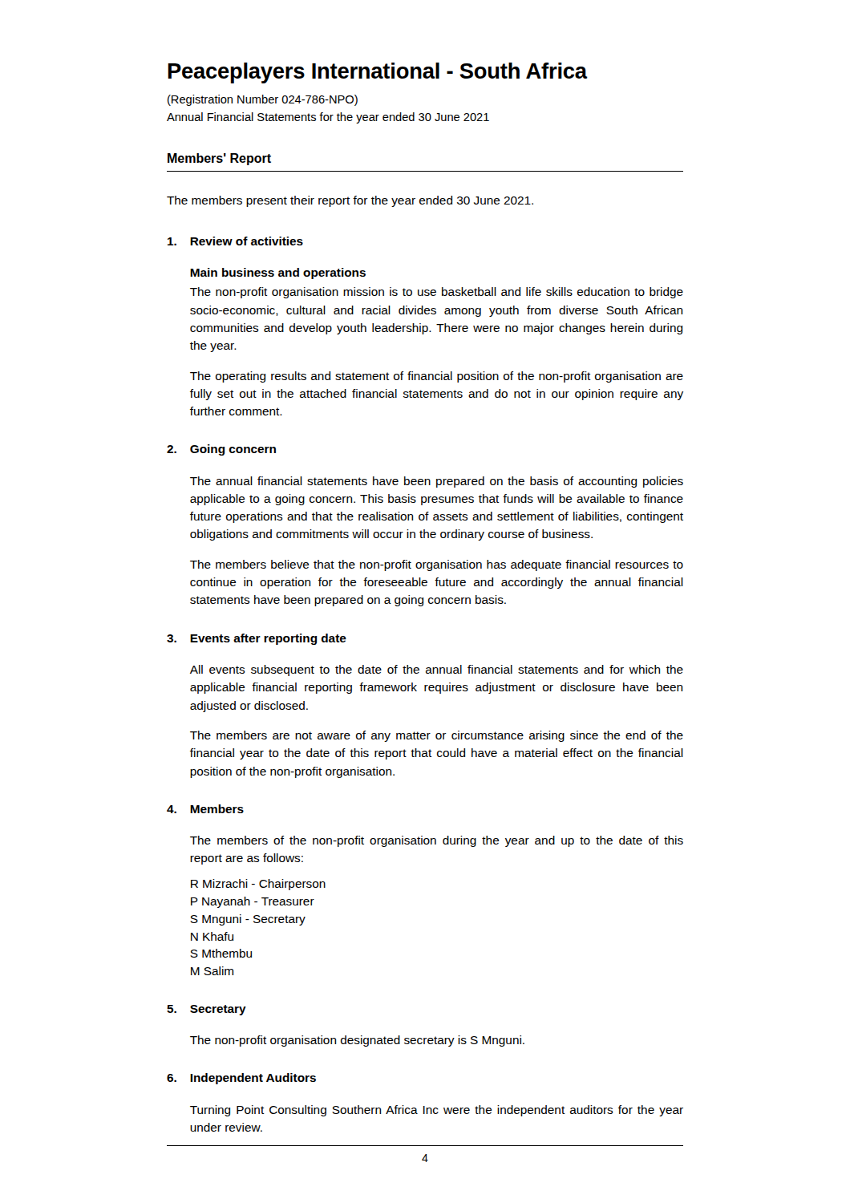Peaceplayers International - South Africa
(Registration Number 024-786-NPO)
Annual Financial Statements for the year ended 30 June 2021
Members' Report
The members present their report for the year ended 30 June 2021.
Review of activities
Main business and operations
The non-profit organisation mission is to use basketball and life skills education to bridge socio-economic, cultural and racial divides among youth from diverse South African communities and develop youth leadership. There were no major changes herein during the year.
The operating results and statement of financial position of the non-profit organisation are fully set out in the attached financial statements and do not in our opinion require any further comment.
Going concern
The annual financial statements have been prepared on the basis of accounting policies applicable to a going concern. This basis presumes that funds will be available to finance future operations and that the realisation of assets and settlement of liabilities, contingent obligations and commitments will occur in the ordinary course of business.
The members believe that the non-profit organisation has adequate financial resources to continue in operation for the foreseeable future and accordingly the annual financial statements have been prepared on a going concern basis.
Events after reporting date
All events subsequent to the date of the annual financial statements and for which the applicable financial reporting framework requires adjustment or disclosure have been adjusted or disclosed.
The members are not aware of any matter or circumstance arising since the end of the financial year to the date of this report that could have a material effect on the financial position of the non-profit organisation.
Members
The members of the non-profit organisation during the year and up to the date of this report are as follows:
R Mizrachi - Chairperson
P Nayanah - Treasurer
S Mnguni - Secretary
N Khafu
S Mthembu
M Salim
Secretary
The non-profit organisation designated secretary is S Mnguni.
Independent Auditors
Turning Point Consulting Southern Africa Inc were the independent auditors for the year under review.
4